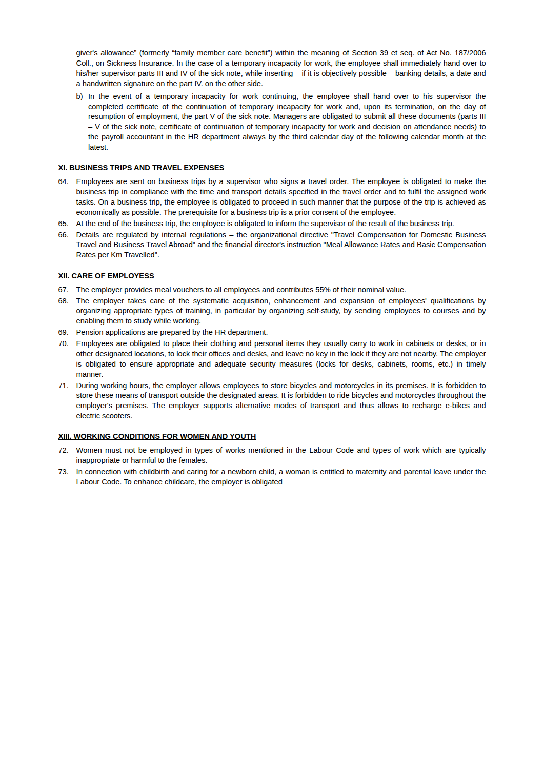giver's allowance” (formerly “family member care benefit”) within the meaning of Section 39 et seq. of Act No. 187/2006 Coll., on Sickness Insurance. In the case of a temporary incapacity for work, the employee shall immediately hand over to his/her supervisor parts III and IV of the sick note, while inserting – if it is objectively possible – banking details, a date and a handwritten signature on the part IV. on the other side.
b) In the event of a temporary incapacity for work continuing, the employee shall hand over to his supervisor the completed certificate of the continuation of temporary incapacity for work and, upon its termination, on the day of resumption of employment, the part V of the sick note. Managers are obligated to submit all these documents (parts III – V of the sick note, certificate of continuation of temporary incapacity for work and decision on attendance needs) to the payroll accountant in the HR department always by the third calendar day of the following calendar month at the latest.
XI. BUSINESS TRIPS AND TRAVEL EXPENSES
64. Employees are sent on business trips by a supervisor who signs a travel order. The employee is obligated to make the business trip in compliance with the time and transport details specified in the travel order and to fulfil the assigned work tasks. On a business trip, the employee is obligated to proceed in such manner that the purpose of the trip is achieved as economically as possible. The prerequisite for a business trip is a prior consent of the employee.
65. At the end of the business trip, the employee is obligated to inform the supervisor of the result of the business trip.
66. Details are regulated by internal regulations – the organizational directive "Travel Compensation for Domestic Business Travel and Business Travel Abroad" and the financial director's instruction "Meal Allowance Rates and Basic Compensation Rates per Km Travelled".
XII. CARE OF EMPLOYESS
67. The employer provides meal vouchers to all employees and contributes 55% of their nominal value.
68. The employer takes care of the systematic acquisition, enhancement and expansion of employees' qualifications by organizing appropriate types of training, in particular by organizing self-study, by sending employees to courses and by enabling them to study while working.
69. Pension applications are prepared by the HR department.
70. Employees are obligated to place their clothing and personal items they usually carry to work in cabinets or desks, or in other designated locations, to lock their offices and desks, and leave no key in the lock if they are not nearby. The employer is obligated to ensure appropriate and adequate security measures (locks for desks, cabinets, rooms, etc.) in timely manner.
71. During working hours, the employer allows employees to store bicycles and motorcycles in its premises. It is forbidden to store these means of transport outside the designated areas. It is forbidden to ride bicycles and motorcycles throughout the employer's premises. The employer supports alternative modes of transport and thus allows to recharge e-bikes and electric scooters.
XIII. WORKING CONDITIONS FOR WOMEN AND YOUTH
72. Women must not be employed in types of works mentioned in the Labour Code and types of work which are typically inappropriate or harmful to the females.
73. In connection with childbirth and caring for a newborn child, a woman is entitled to maternity and parental leave under the Labour Code. To enhance childcare, the employer is obligated